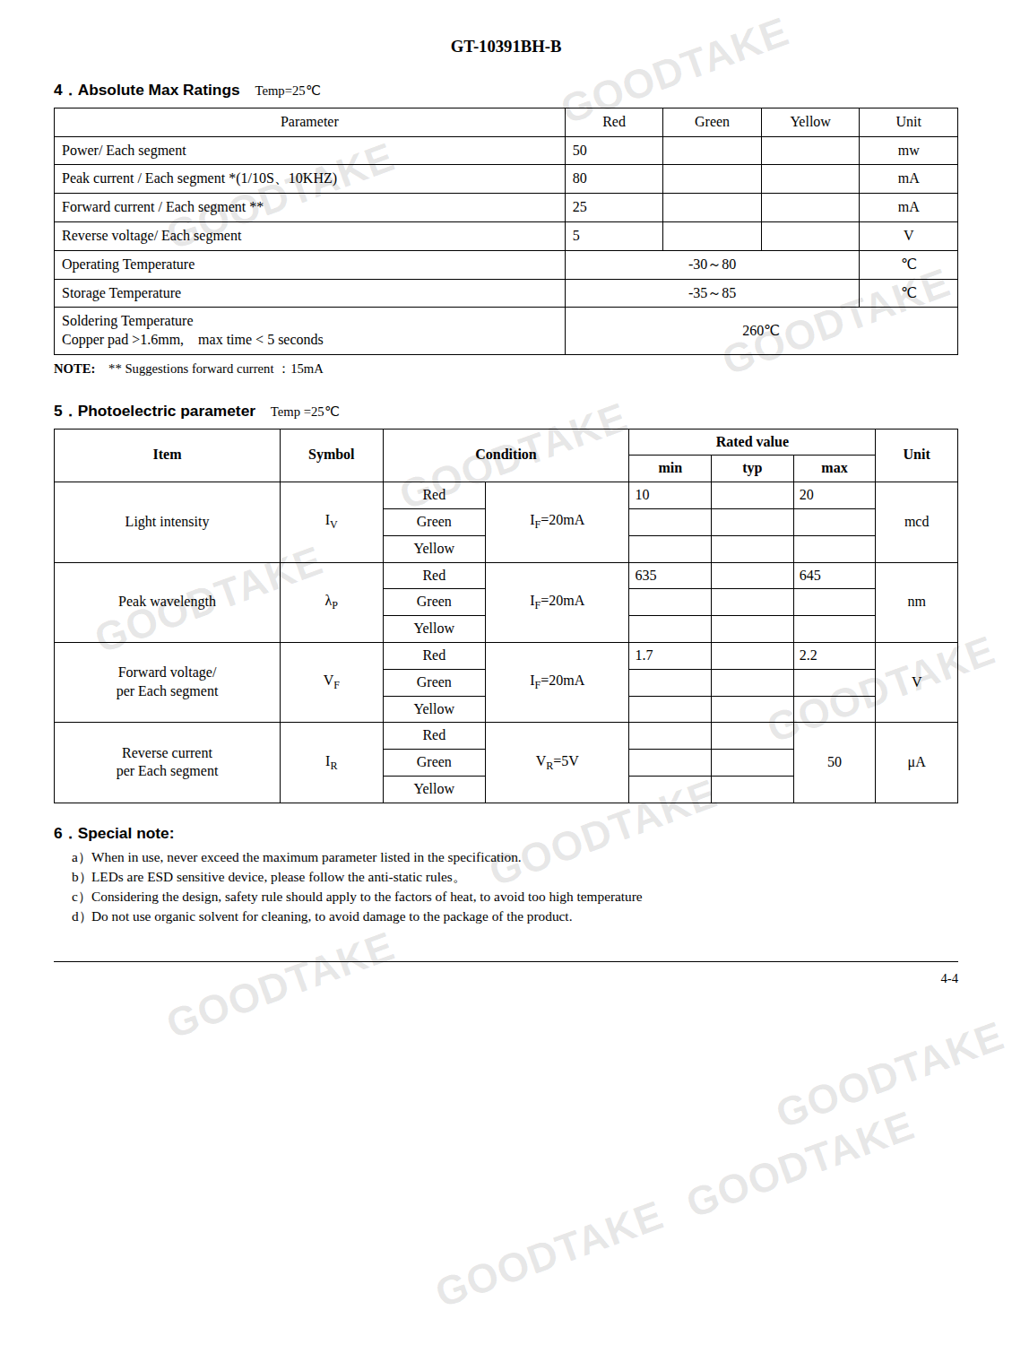GOODTAKE
GOODTAKE
GOODTAKE
GOODTAKE
GOODTAKE
GOODTAKE
GOODTAKE
GOODTAKE
GOODTAKE
GOODTAKE
GOODTAKE
GT-10391BH-B
4．Absolute Max Ratings Temp=25℃
| Parameter | Red | Green | Yellow | Unit |
| Power/ Each segment | 50 | | | mw |
| Peak current / Each segment *(1/10S、10KHZ) | 80 | | | mA |
| Forward current / Each segment ** | 25 | | | mA |
| Reverse voltage/ Each segment | 5 | | | V |
| Operating Temperature | -30～80 | ℃ |
| Storage Temperature | -35～85 | ℃ |
| Soldering Temperature Copper pad >1.6mm, max time < 5 seconds | 260℃ |
NOTE: ** Suggestions forward current ：15mA
5．Photoelectric parameter Temp =25℃
| Item | Symbol | Condition | Rated value | Unit |
| --- | --- | --- | --- | --- |
| min | typ | max |
| Light intensity | I V | Red | I F =20mA | 10 | | 20 | mcd |
| Green | | | |
| Yellow | | | |
| Peak wavelength | λ P | Red | I F =20mA | 635 | | 645 | nm |
| Green | | | |
| Yellow | | | |
| Forward voltage/ per Each segment | V F | Red | I F =20mA | 1.7 | | 2.2 | V |
| Green | | | |
| Yellow | | | |
| Reverse current per Each segment | I R | Red | V R =5V | | | 50 | μA |
| Green | | |
| Yellow | | |
6．Special note:
a）When in use, never exceed the maximum parameter listed in the specification.
b）LEDs are ESD sensitive device, please follow the anti-static rules。
c）Considering the design, safety rule should apply to the factors of heat, to avoid too high temperature
d）Do not use organic solvent for cleaning, to avoid damage to the package of the product.
4-4